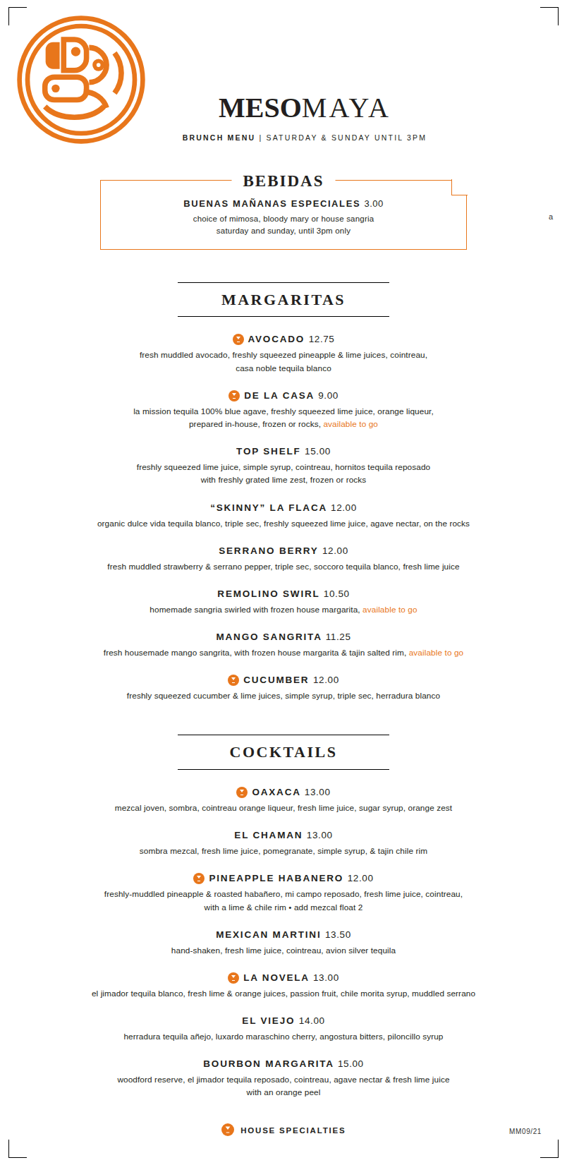MESO MAYA
BRUNCH MENU | SATURDAY & SUNDAY UNTIL 3PM
a
BEBIDAS
BUENAS MAÑANAS ESPECIALES 3.00
choice of mimosa, bloody mary or house sangria
saturday and sunday, until 3pm only
MARGARITAS
AVOCADO 12.75
fresh muddled avocado, freshly squeezed pineapple & lime juices, cointreau,
casa noble tequila blanco
DE LA CASA 9.00
la mission tequila 100% blue agave, freshly squeezed lime juice, orange liqueur,
prepared in-house, frozen or rocks, available to go
TOP SHELF 15.00
freshly squeezed lime juice, simple syrup, cointreau, hornitos tequila reposado
with freshly grated lime zest, frozen or rocks
“SKINNY” LA FLACA 12.00
organic dulce vida tequila blanco, triple sec, freshly squeezed lime juice, agave nectar, on the rocks
SERRANO BERRY 12.00
fresh muddled strawberry & serrano pepper, triple sec, soccoro tequila blanco, fresh lime juice
REMOLINO SWIRL 10.50
homemade sangria swirled with frozen house margarita, available to go
MANGO SANGRITA 11.25
fresh housemade mango sangrita, with frozen house margarita & tajin salted rim, available to go
CUCUMBER 12.00
freshly squeezed cucumber & lime juices, simple syrup, triple sec, herradura blanco
COCKTAILS
OAXACA 13.00
mezcal joven, sombra, cointreau orange liqueur, fresh lime juice, sugar syrup, orange zest
EL CHAMAN 13.00
sombra mezcal, fresh lime juice, pomegranate, simple syrup, & tajin chile rim
PINEAPPLE HABANERO 12.00
freshly-muddled pineapple & roasted habañero, mi campo reposado, fresh lime juice, cointreau,
with a lime & chile rim • add mezcal float 2
MEXICAN MARTINI 13.50
hand-shaken, fresh lime juice, cointreau, avion silver tequila
LA NOVELA 13.00
el jimador tequila blanco, fresh lime & orange juices, passion fruit, chile morita syrup, muddled serrano
EL VIEJO 14.00
herradura tequila añejo, luxardo maraschino cherry, angostura bitters, piloncillo syrup
BOURBON MARGARITA 15.00
woodford reserve, el jimador tequila reposado, cointreau, agave nectar & fresh lime juice
with an orange peel
HOUSE SPECIALTIES MM09/21